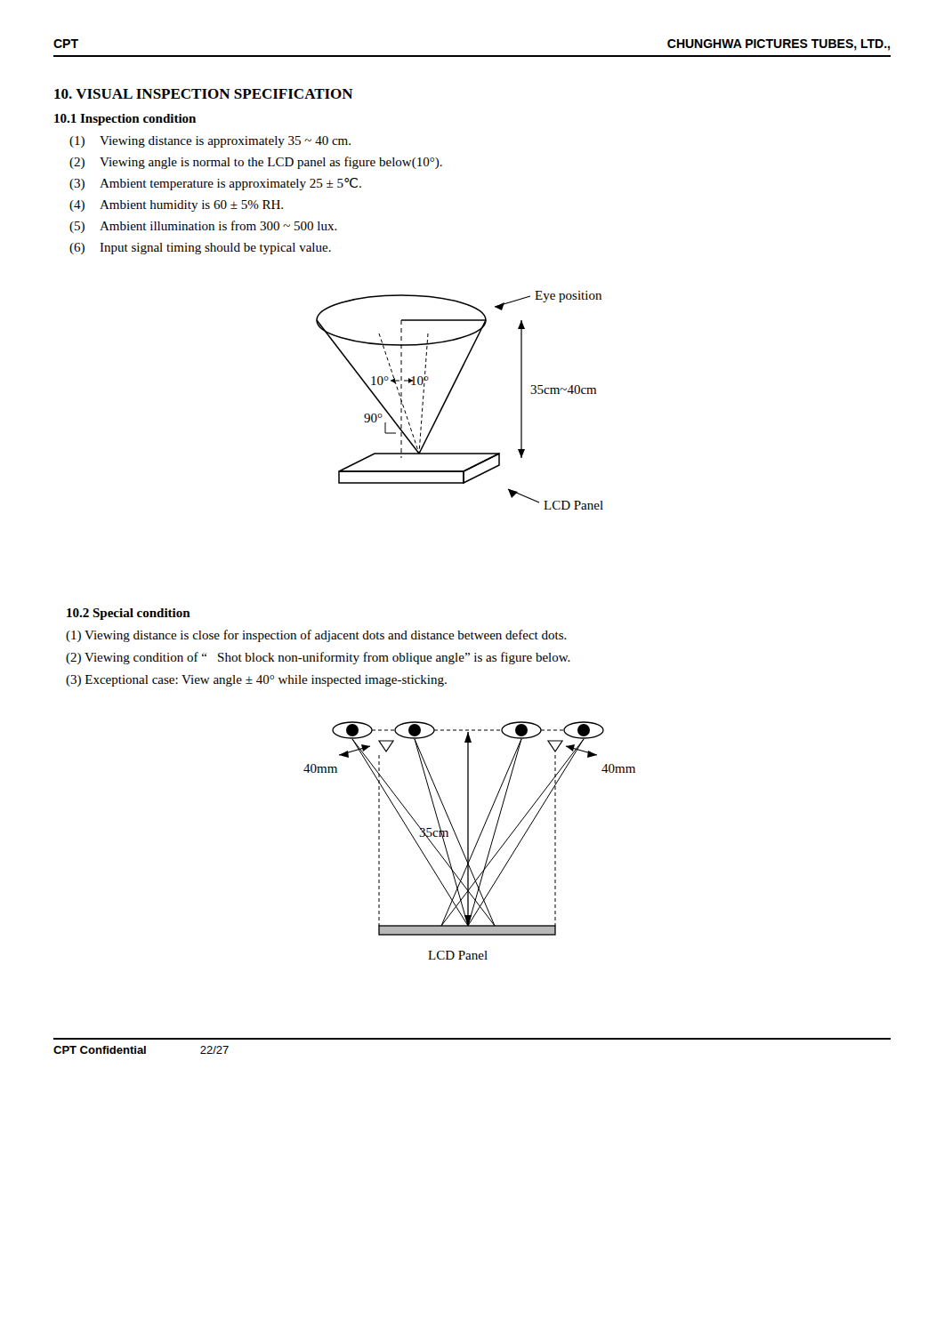CPT
CHUNGHWA PICTURES TUBES, LTD.,
10. VISUAL INSPECTION SPECIFICATION
10.1 Inspection condition
(1) Viewing distance is approximately 35 ~ 40 cm.
(2) Viewing angle is normal to the LCD panel as figure below(10°).
(3) Ambient temperature is approximately 25 ± 5℃.
(4) Ambient humidity is 60 ± 5% RH.
(5) Ambient illumination is from 300 ~ 500 lux.
(6) Input signal timing should be typical value.
Eye position 10° 10° 90° 35cm~40cm LCD Panel
10.2 Special condition
(1) Viewing distance is close for inspection of adjacent dots and distance between defect dots.
(2) Viewing condition of “ Shot block non-uniformity from oblique angle” is as figure below.
(3) Exceptional case: View angle ± 40° while inspected image-sticking.
40mm 40mm 35cm LCD Panel
CPT Confidential
22/27